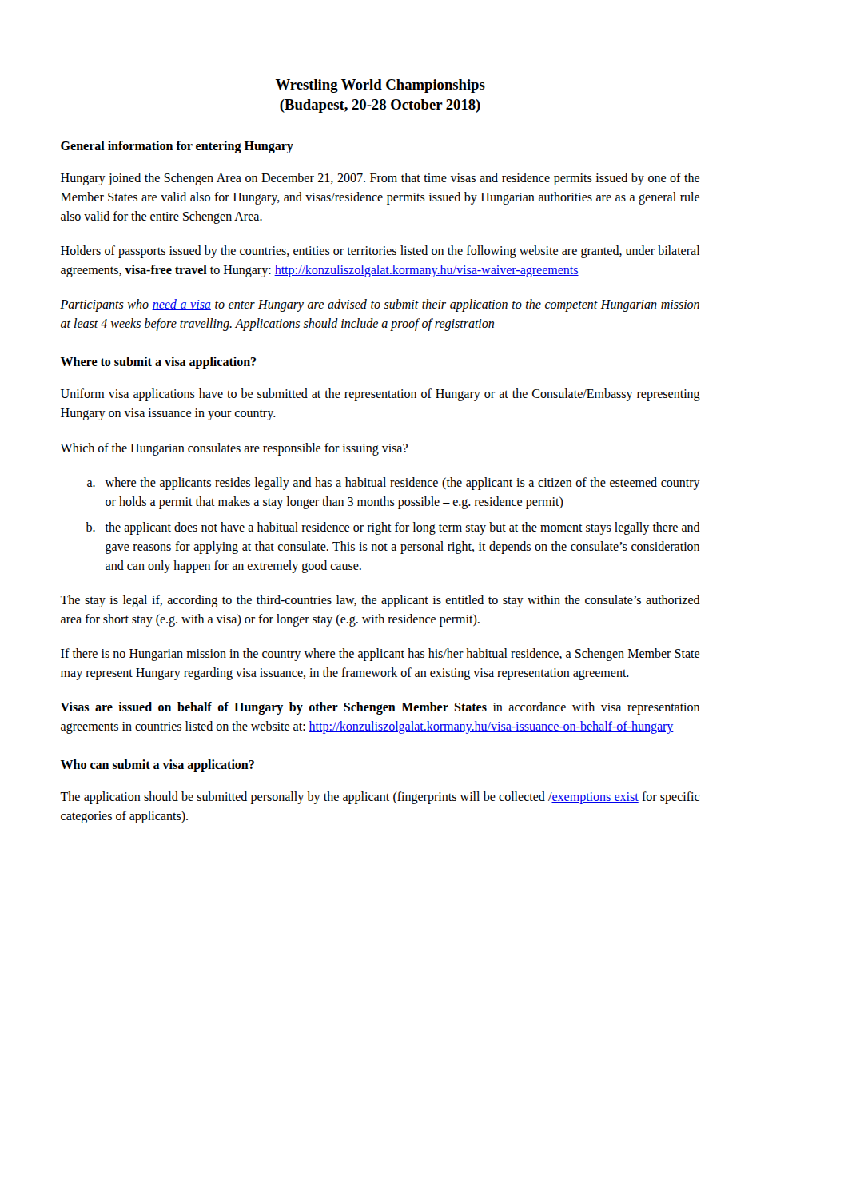Wrestling World Championships
(Budapest, 20-28 October 2018)
General information for entering Hungary
Hungary joined the Schengen Area on December 21, 2007. From that time visas and residence permits issued by one of the Member States are valid also for Hungary, and visas/residence permits issued by Hungarian authorities are as a general rule also valid for the entire Schengen Area.
Holders of passports issued by the countries, entities or territories listed on the following website are granted, under bilateral agreements, visa-free travel to Hungary: http://konzuliszolgalat.kormany.hu/visa-waiver-agreements
Participants who need a visa to enter Hungary are advised to submit their application to the competent Hungarian mission at least 4 weeks before travelling. Applications should include a proof of registration
Where to submit a visa application?
Uniform visa applications have to be submitted at the representation of Hungary or at the Consulate/Embassy representing Hungary on visa issuance in your country.
Which of the Hungarian consulates are responsible for issuing visa?
where the applicants resides legally and has a habitual residence (the applicant is a citizen of the esteemed country or holds a permit that makes a stay longer than 3 months possible – e.g. residence permit)
the applicant does not have a habitual residence or right for long term stay but at the moment stays legally there and gave reasons for applying at that consulate. This is not a personal right, it depends on the consulate’s consideration and can only happen for an extremely good cause.
The stay is legal if, according to the third-countries law, the applicant is entitled to stay within the consulate’s authorized area for short stay (e.g. with a visa) or for longer stay (e.g. with residence permit).
If there is no Hungarian mission in the country where the applicant has his/her habitual residence, a Schengen Member State may represent Hungary regarding visa issuance, in the framework of an existing visa representation agreement.
Visas are issued on behalf of Hungary by other Schengen Member States in accordance with visa representation agreements in countries listed on the website at: http://konzuliszolgalat.kormany.hu/visa-issuance-on-behalf-of-hungary
Who can submit a visa application?
The application should be submitted personally by the applicant (fingerprints will be collected /exemptions exist for specific categories of applicants).